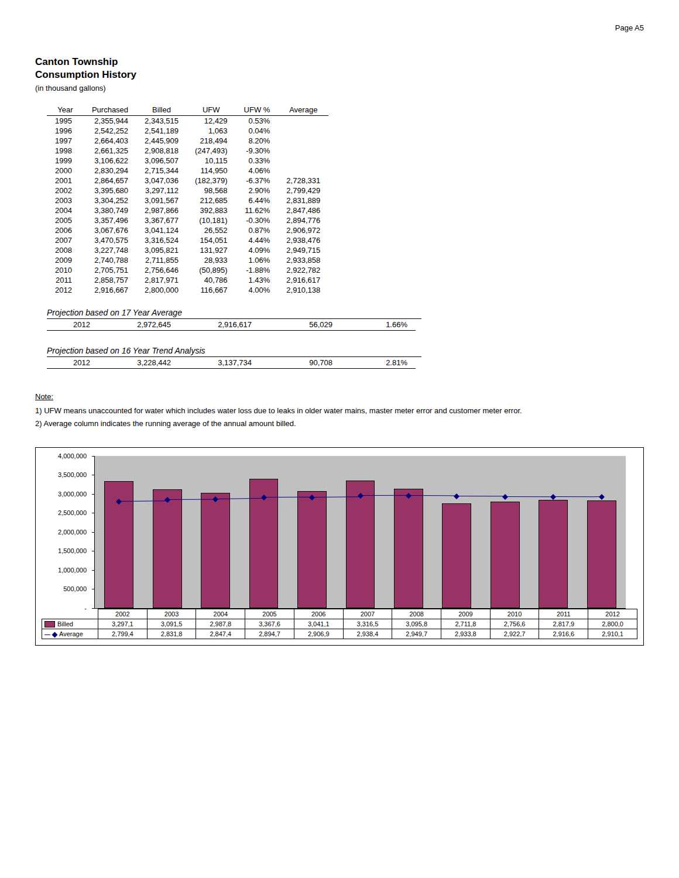Page A5
Canton Township
Consumption History
(in thousand gallons)
| Year | Purchased | Billed | UFW | UFW % | Average |
| --- | --- | --- | --- | --- | --- |
| 1995 | 2,355,944 | 2,343,515 | 12,429 | 0.53% | |
| 1996 | 2,542,252 | 2,541,189 | 1,063 | 0.04% | |
| 1997 | 2,664,403 | 2,445,909 | 218,494 | 8.20% | |
| 1998 | 2,661,325 | 2,908,818 | (247,493) | -9.30% | |
| 1999 | 3,106,622 | 3,096,507 | 10,115 | 0.33% | |
| 2000 | 2,830,294 | 2,715,344 | 114,950 | 4.06% | |
| 2001 | 2,864,657 | 3,047,036 | (182,379) | -6.37% | 2,728,331 |
| 2002 | 3,395,680 | 3,297,112 | 98,568 | 2.90% | 2,799,429 |
| 2003 | 3,304,252 | 3,091,567 | 212,685 | 6.44% | 2,831,889 |
| 2004 | 3,380,749 | 2,987,866 | 392,883 | 11.62% | 2,847,486 |
| 2005 | 3,357,496 | 3,367,677 | (10,181) | -0.30% | 2,894,776 |
| 2006 | 3,067,676 | 3,041,124 | 26,552 | 0.87% | 2,906,972 |
| 2007 | 3,470,575 | 3,316,524 | 154,051 | 4.44% | 2,938,476 |
| 2008 | 3,227,748 | 3,095,821 | 131,927 | 4.09% | 2,949,715 |
| 2009 | 2,740,788 | 2,711,855 | 28,933 | 1.06% | 2,933,858 |
| 2010 | 2,705,751 | 2,756,646 | (50,895) | -1.88% | 2,922,782 |
| 2011 | 2,858,757 | 2,817,971 | 40,786 | 1.43% | 2,916,617 |
| 2012 | 2,916,667 | 2,800,000 | 116,667 | 4.00% | 2,910,138 |
Projection based on 17 Year Average
| 2012 | 2,972,645 | 2,916,617 | 56,029 | 1.66% |
Projection based on 16 Year Trend Analysis
| 2012 | 3,228,442 | 3,137,734 | 90,708 | 2.81% |
Note:
1) UFW means unaccounted for water which includes water loss due to leaks in older water mains, master meter error and customer meter error.
2) Average column indicates the running average of the annual amount billed.
4,000,000 3,500,000 3,000,000 2,500,000 2,000,000 1,500,000 1,000,000 500,000 -
| | 2002 | 2003 | 2004 | 2005 | 2006 | 2007 | 2008 | 2009 | 2010 | 2011 | 2012 |
| Billed | 3,297,1 | 3,091,5 | 2,987,8 | 3,367,6 | 3,041,1 | 3,316,5 | 3,095,8 | 2,711,8 | 2,756,6 | 2,817,9 | 2,800,0 |
| Average | 2,799,4 | 2,831,8 | 2,847,4 | 2,894,7 | 2,906,9 | 2,938,4 | 2,949,7 | 2,933,8 | 2,922,7 | 2,916,6 | 2,910,1 |